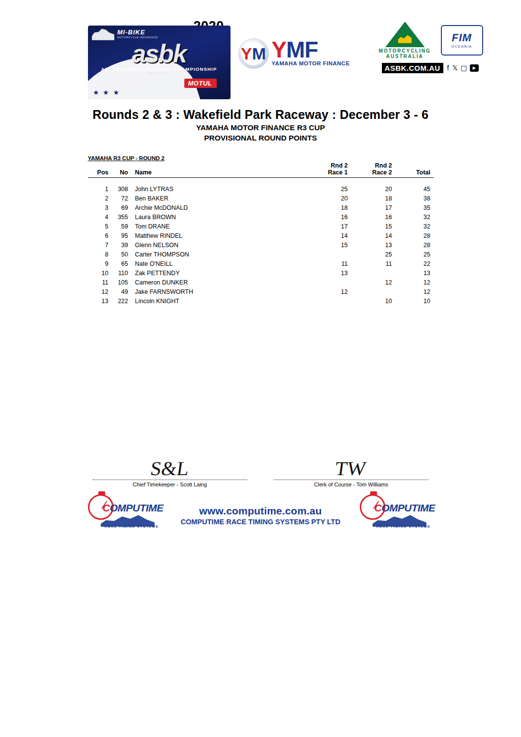2020
MI-BIKEMOTORCYCLE INSURANCE
asbk
AUSTRALIAN SUPERBIKE CHAMPIONSHIP
PRESENTED BY
MOTUL
★ ★ ★
YM
YMF
YAMAHA MOTOR FINANCE
MOTORCYCLING
AUSTRALIA
FIM
OCEANIA
ASBK.COM.AU f𝕏▢►
Rounds 2 & 3 : Wakefield Park Raceway : December 3 - 6
YAMAHA MOTOR FINANCE R3 CUP
PROVISIONAL ROUND POINTS
YAMAHA R3 CUP - ROUND 2
| | | | Rnd 2 | Rnd 2 | |
| --- | --- | --- | --- | --- | --- |
| Pos | No | Name | Race 1 | Race 2 | Total |
| 1 | 308 | John LYTRAS | 25 | 20 | 45 |
| 2 | 72 | Ben BAKER | 20 | 18 | 38 |
| 3 | 69 | Archie McDONALD | 18 | 17 | 35 |
| 4 | 355 | Laura BROWN | 16 | 16 | 32 |
| 5 | 59 | Tom DRANE | 17 | 15 | 32 |
| 6 | 95 | Matthew RINDEL | 14 | 14 | 28 |
| 7 | 39 | Glenn NELSON | 15 | 13 | 28 |
| 8 | 50 | Carter THOMPSON | | 25 | 25 |
| 9 | 65 | Nate O'NEILL | 11 | 11 | 22 |
| 10 | 110 | Zak PETTENDY | 13 | | 13 |
| 11 | 105 | Cameron DUNKER | | 12 | 12 |
| 12 | 49 | Jake FARNSWORTH | 12 | | 12 |
| 13 | 222 | Lincoln KNIGHT | | 10 | 10 |
S&L
Chief Timekeeper - Scott Laing
TW
Clerk of Course - Tom Williams
COMPUTIME
RACE TIMING SYSTEMS
www.computime.com.au
COMPUTIME RACE TIMING SYSTEMS PTY LTD
COMPUTIME
RACE TIMING SYSTEMS